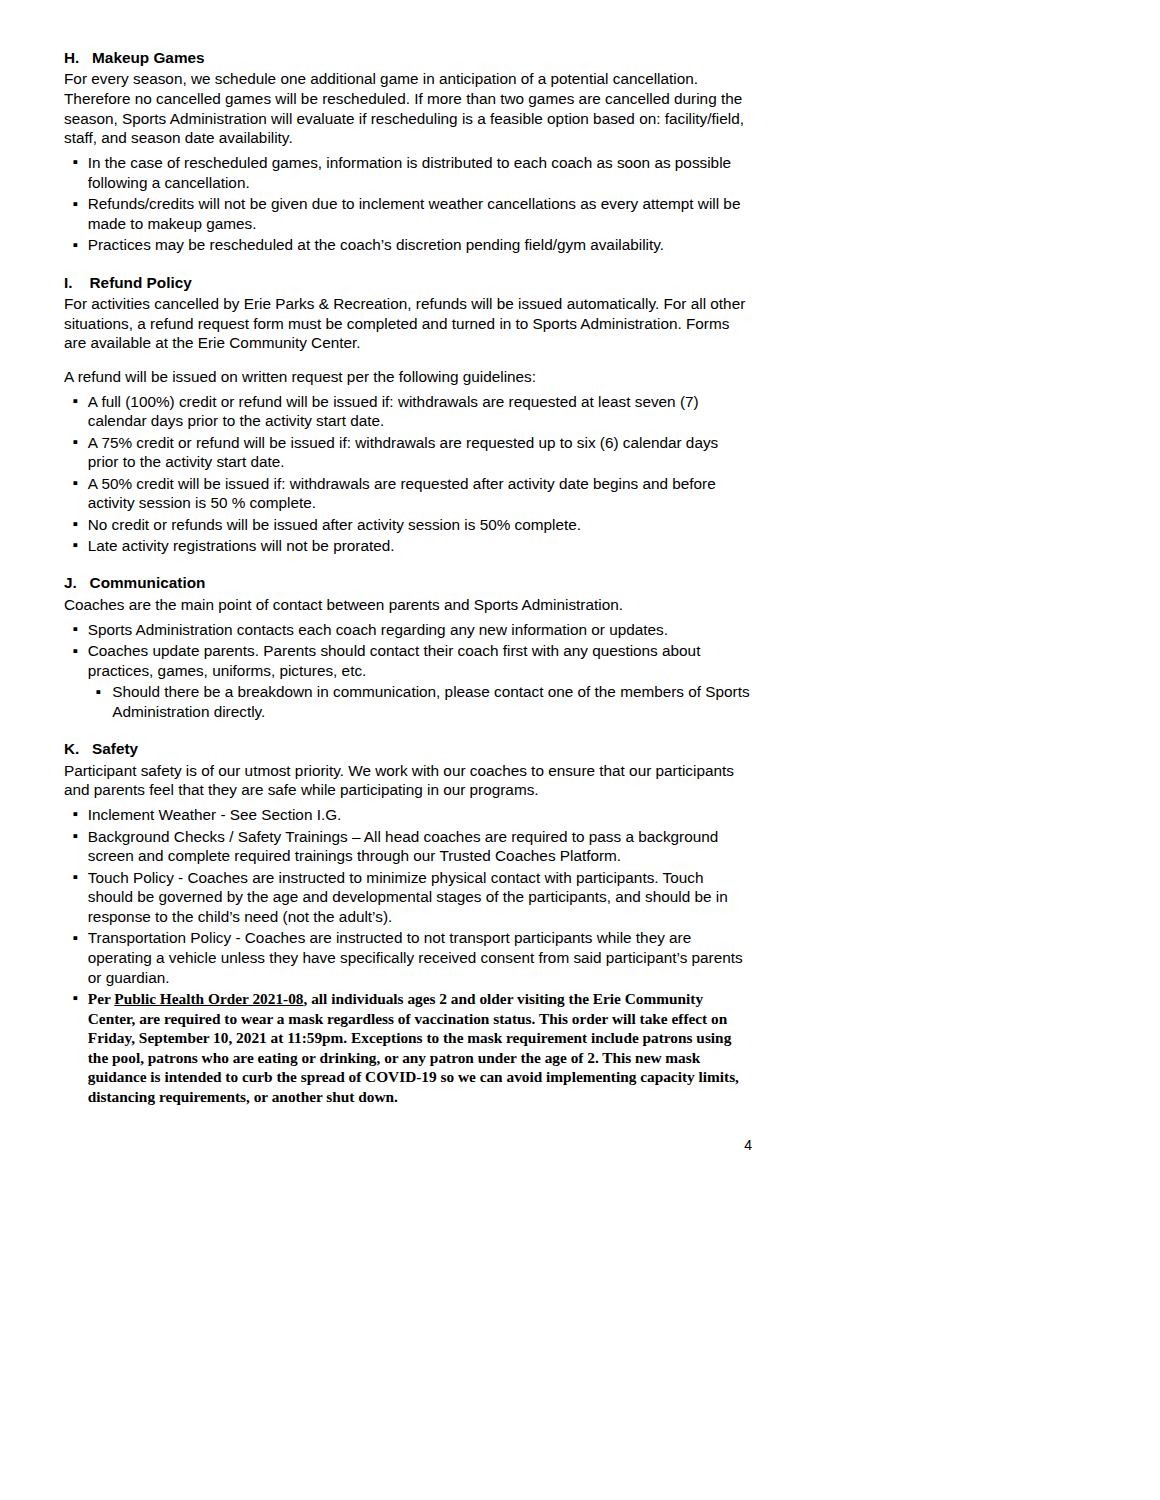H. Makeup Games
For every season, we schedule one additional game in anticipation of a potential cancellation. Therefore no cancelled games will be rescheduled. If more than two games are cancelled during the season, Sports Administration will evaluate if rescheduling is a feasible option based on: facility/field, staff, and season date availability.
In the case of rescheduled games, information is distributed to each coach as soon as possible following a cancellation.
Refunds/credits will not be given due to inclement weather cancellations as every attempt will be made to makeup games.
Practices may be rescheduled at the coach’s discretion pending field/gym availability.
I. Refund Policy
For activities cancelled by Erie Parks & Recreation, refunds will be issued automatically. For all other situations, a refund request form must be completed and turned in to Sports Administration. Forms are available at the Erie Community Center.
A refund will be issued on written request per the following guidelines:
A full (100%) credit or refund will be issued if: withdrawals are requested at least seven (7) calendar days prior to the activity start date.
A 75% credit or refund will be issued if: withdrawals are requested up to six (6) calendar days prior to the activity start date.
A 50% credit will be issued if: withdrawals are requested after activity date begins and before activity session is 50 % complete.
No credit or refunds will be issued after activity session is 50% complete.
Late activity registrations will not be prorated.
J. Communication
Coaches are the main point of contact between parents and Sports Administration.
Sports Administration contacts each coach regarding any new information or updates.
Coaches update parents. Parents should contact their coach first with any questions about practices, games, uniforms, pictures, etc.
Should there be a breakdown in communication, please contact one of the members of Sports Administration directly.
K. Safety
Participant safety is of our utmost priority. We work with our coaches to ensure that our participants and parents feel that they are safe while participating in our programs.
Inclement Weather - See Section I.G.
Background Checks / Safety Trainings – All head coaches are required to pass a background screen and complete required trainings through our Trusted Coaches Platform.
Touch Policy - Coaches are instructed to minimize physical contact with participants. Touch should be governed by the age and developmental stages of the participants, and should be in response to the child’s need (not the adult’s).
Transportation Policy - Coaches are instructed to not transport participants while they are operating a vehicle unless they have specifically received consent from said participant’s parents or guardian.
Per Public Health Order 2021-08, all individuals ages 2 and older visiting the Erie Community Center, are required to wear a mask regardless of vaccination status. This order will take effect on Friday, September 10, 2021 at 11:59pm. Exceptions to the mask requirement include patrons using the pool, patrons who are eating or drinking, or any patron under the age of 2. This new mask guidance is intended to curb the spread of COVID-19 so we can avoid implementing capacity limits, distancing requirements, or another shut down.
4